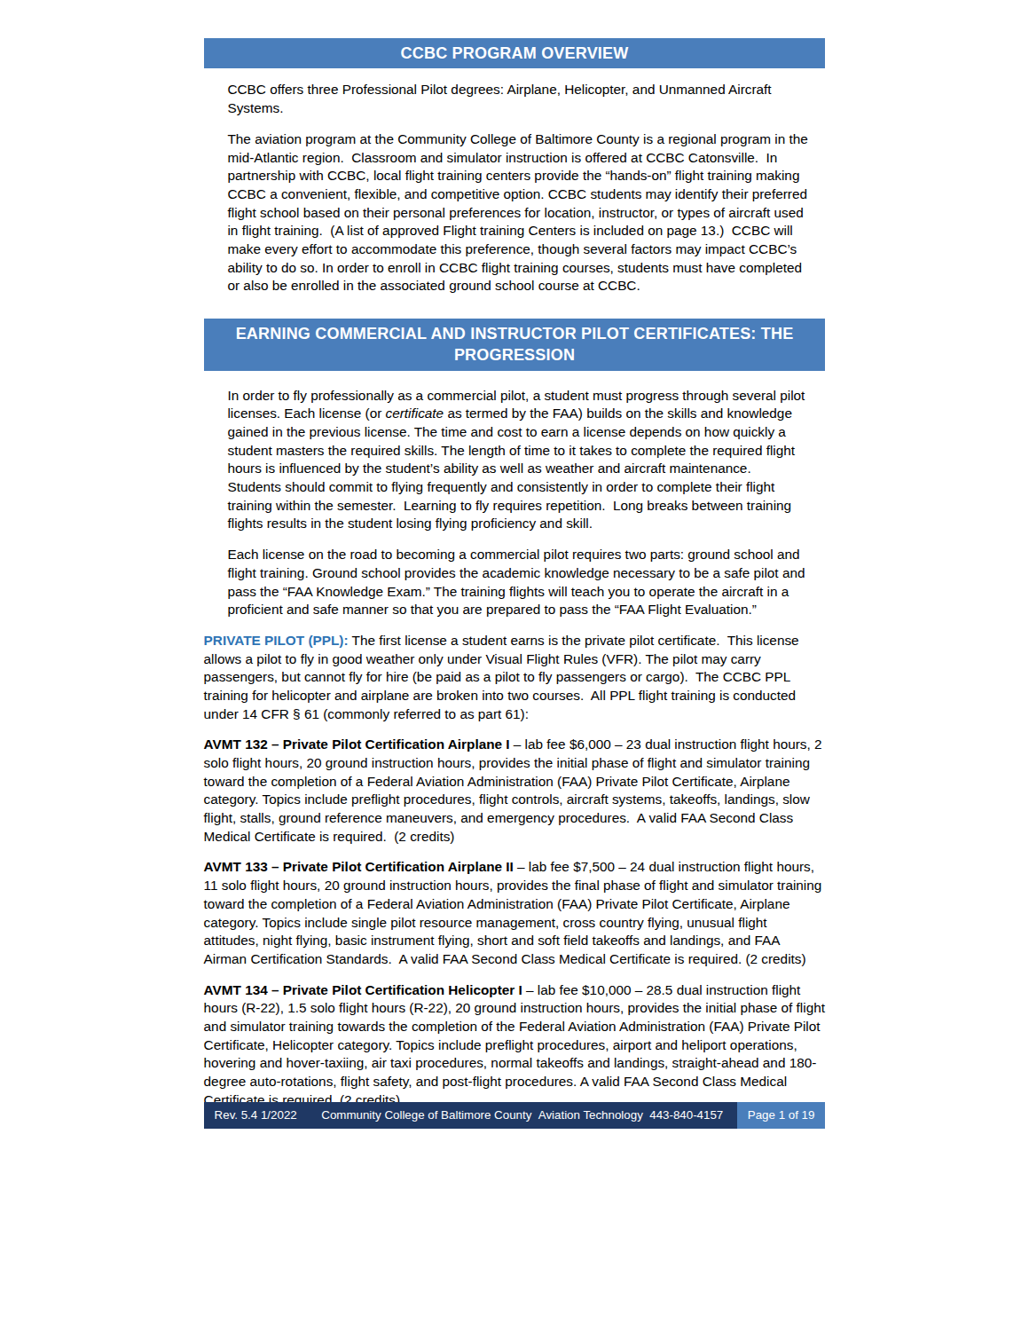CCBC PROGRAM OVERVIEW
CCBC offers three Professional Pilot degrees: Airplane, Helicopter, and Unmanned Aircraft Systems.
The aviation program at the Community College of Baltimore County is a regional program in the mid-Atlantic region. Classroom and simulator instruction is offered at CCBC Catonsville. In partnership with CCBC, local flight training centers provide the “hands-on” flight training making CCBC a convenient, flexible, and competitive option. CCBC students may identify their preferred flight school based on their personal preferences for location, instructor, or types of aircraft used in flight training. (A list of approved Flight training Centers is included on page 13.) CCBC will make every effort to accommodate this preference, though several factors may impact CCBC’s ability to do so. In order to enroll in CCBC flight training courses, students must have completed or also be enrolled in the associated ground school course at CCBC.
EARNING COMMERCIAL AND INSTRUCTOR PILOT CERTIFICATES: THE PROGRESSION
In order to fly professionally as a commercial pilot, a student must progress through several pilot licenses. Each license (or certificate as termed by the FAA) builds on the skills and knowledge gained in the previous license. The time and cost to earn a license depends on how quickly a student masters the required skills. The length of time to it takes to complete the required flight hours is influenced by the student’s ability as well as weather and aircraft maintenance. Students should commit to flying frequently and consistently in order to complete their flight training within the semester. Learning to fly requires repetition. Long breaks between training flights results in the student losing flying proficiency and skill.
Each license on the road to becoming a commercial pilot requires two parts: ground school and flight training. Ground school provides the academic knowledge necessary to be a safe pilot and pass the “FAA Knowledge Exam.” The training flights will teach you to operate the aircraft in a proficient and safe manner so that you are prepared to pass the “FAA Flight Evaluation.”
PRIVATE PILOT (PPL): The first license a student earns is the private pilot certificate. This license allows a pilot to fly in good weather only under Visual Flight Rules (VFR). The pilot may carry passengers, but cannot fly for hire (be paid as a pilot to fly passengers or cargo). The CCBC PPL training for helicopter and airplane are broken into two courses. All PPL flight training is conducted under 14 CFR § 61 (commonly referred to as part 61):
AVMT 132 – Private Pilot Certification Airplane I – lab fee $6,000 – 23 dual instruction flight hours, 2 solo flight hours, 20 ground instruction hours, provides the initial phase of flight and simulator training toward the completion of a Federal Aviation Administration (FAA) Private Pilot Certificate, Airplane category. Topics include preflight procedures, flight controls, aircraft systems, takeoffs, landings, slow flight, stalls, ground reference maneuvers, and emergency procedures. A valid FAA Second Class Medical Certificate is required. (2 credits)
AVMT 133 – Private Pilot Certification Airplane II – lab fee $7,500 – 24 dual instruction flight hours, 11 solo flight hours, 20 ground instruction hours, provides the final phase of flight and simulator training toward the completion of a Federal Aviation Administration (FAA) Private Pilot Certificate, Airplane category. Topics include single pilot resource management, cross country flying, unusual flight attitudes, night flying, basic instrument flying, short and soft field takeoffs and landings, and FAA Airman Certification Standards. A valid FAA Second Class Medical Certificate is required. (2 credits)
AVMT 134 – Private Pilot Certification Helicopter I – lab fee $10,000 – 28.5 dual instruction flight hours (R-22), 1.5 solo flight hours (R-22), 20 ground instruction hours, provides the initial phase of flight and simulator training towards the completion of the Federal Aviation Administration (FAA) Private Pilot Certificate, Helicopter category. Topics include preflight procedures, airport and heliport operations, hovering and hover-taxiing, air taxi procedures, normal takeoffs and landings, straight-ahead and 180-degree auto-rotations, flight safety, and post-flight procedures. A valid FAA Second Class Medical Certificate is required. (2 credits)
Rev. 5.4 1/2022
Community College of Baltimore County Aviation Technology 443-840-4157
Page 1 of 19